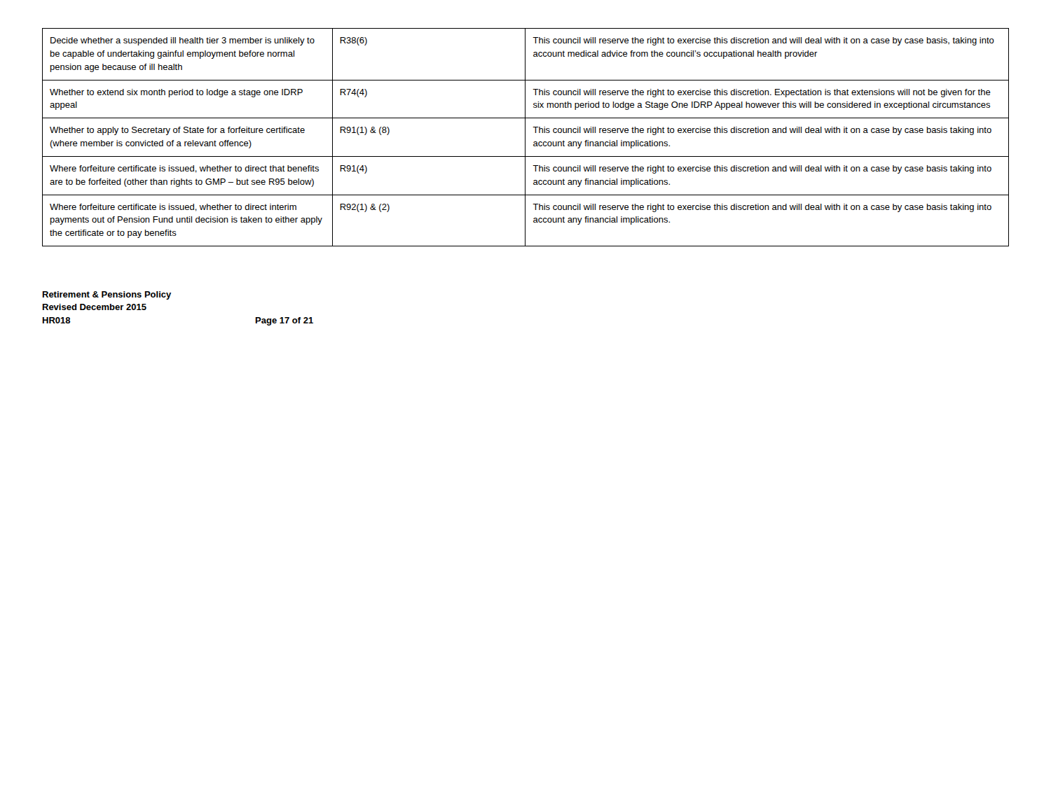| Decide whether a suspended ill health tier 3 member is unlikely to be capable of undertaking gainful employment before normal pension age because of ill health | R38(6) | This council will reserve the right to exercise this discretion and will deal with it on a case by case basis, taking into account medical advice from the council’s occupational health provider |
| Whether to extend six month period to lodge a stage one IDRP appeal | R74(4) | This council will reserve the right to exercise this discretion. Expectation is that extensions will not be given for the six month period to lodge a Stage One IDRP Appeal however this will be considered in exceptional circumstances |
| Whether to apply to Secretary of State for a forfeiture certificate (where member is convicted of a relevant offence) | R91(1) & (8) | This council will reserve the right to exercise this discretion and will deal with it on a case by case basis taking into account any financial implications. |
| Where forfeiture certificate is issued, whether to direct that benefits are to be forfeited (other than rights to GMP – but see R95 below) | R91(4) | This council will reserve the right to exercise this discretion and will deal with it on a case by case basis taking into account any financial implications. |
| Where forfeiture certificate is issued, whether to direct interim payments out of Pension Fund until decision is taken to either apply the certificate or to pay benefits | R92(1) & (2) | This council will reserve the right to exercise this discretion and will deal with it on a case by case basis taking into account any financial implications. |
Retirement & Pensions Policy
Revised December 2015
HR018 Page 17 of 21